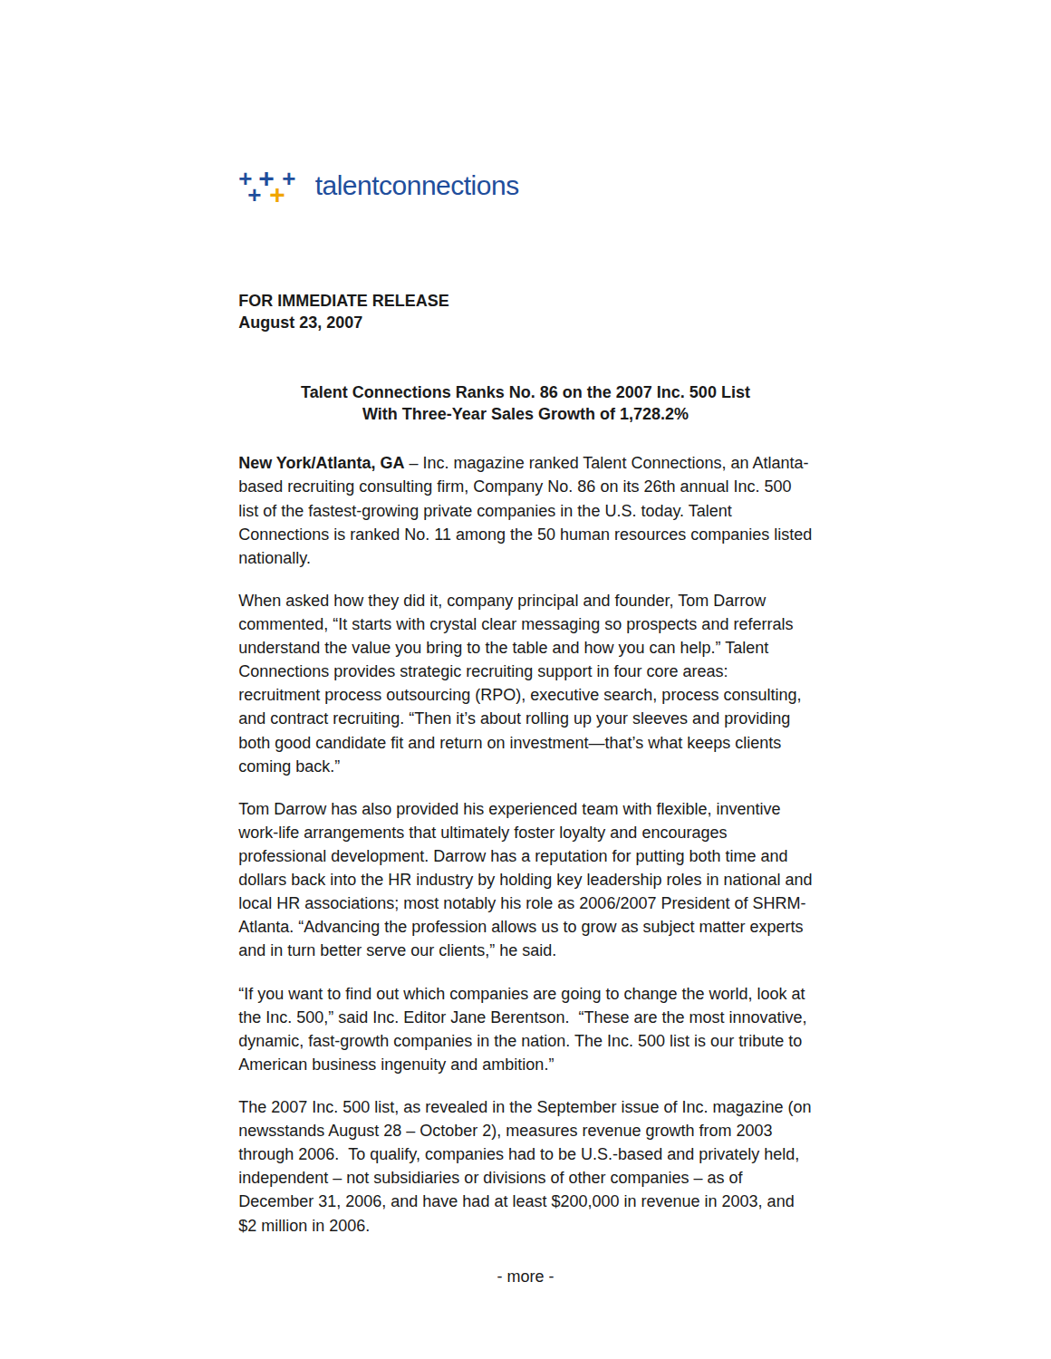+ + + + + talent connections
FOR IMMEDIATE RELEASE
August 23, 2007
Talent Connections Ranks No. 86 on the 2007 Inc. 500 List
With Three-Year Sales Growth of 1,728.2%
New York/Atlanta, GA – Inc. magazine ranked Talent Connections, an Atlanta-based recruiting consulting firm, Company No. 86 on its 26th annual Inc. 500 list of the fastest-growing private companies in the U.S. today. Talent Connections is ranked No. 11 among the 50 human resources companies listed nationally.
When asked how they did it, company principal and founder, Tom Darrow commented, “It starts with crystal clear messaging so prospects and referrals understand the value you bring to the table and how you can help.” Talent Connections provides strategic recruiting support in four core areas: recruitment process outsourcing (RPO), executive search, process consulting, and contract recruiting. “Then it’s about rolling up your sleeves and providing both good candidate fit and return on investment—that’s what keeps clients coming back.”
Tom Darrow has also provided his experienced team with flexible, inventive work-life arrangements that ultimately foster loyalty and encourages professional development. Darrow has a reputation for putting both time and dollars back into the HR industry by holding key leadership roles in national and local HR associations; most notably his role as 2006/2007 President of SHRM-Atlanta. “Advancing the profession allows us to grow as subject matter experts and in turn better serve our clients,” he said.
“If you want to find out which companies are going to change the world, look at the Inc. 500,” said Inc. Editor Jane Berentson. “These are the most innovative, dynamic, fast-growth companies in the nation. The Inc. 500 list is our tribute to American business ingenuity and ambition.”
The 2007 Inc. 500 list, as revealed in the September issue of Inc. magazine (on newsstands August 28 – October 2), measures revenue growth from 2003 through 2006. To qualify, companies had to be U.S.-based and privately held, independent – not subsidiaries or divisions of other companies – as of December 31, 2006, and have had at least $200,000 in revenue in 2003, and $2 million in 2006.
- more -